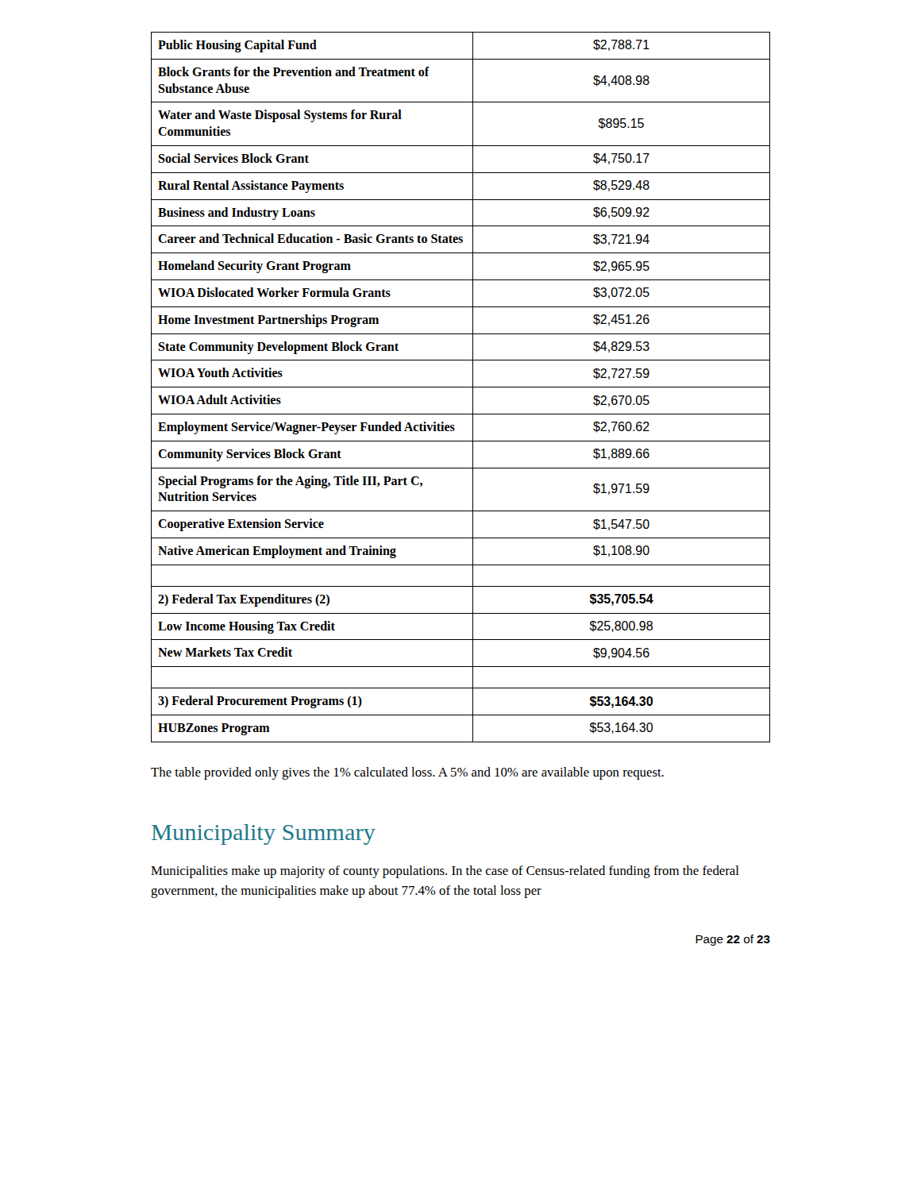| Public Housing Capital Fund | $2,788.71 |
| Block Grants for the Prevention and Treatment of Substance Abuse | $4,408.98 |
| Water and Waste Disposal Systems for Rural Communities | $895.15 |
| Social Services Block Grant | $4,750.17 |
| Rural Rental Assistance Payments | $8,529.48 |
| Business and Industry Loans | $6,509.92 |
| Career and Technical Education - Basic Grants to States | $3,721.94 |
| Homeland Security Grant Program | $2,965.95 |
| WIOA Dislocated Worker Formula Grants | $3,072.05 |
| Home Investment Partnerships Program | $2,451.26 |
| State Community Development Block Grant | $4,829.53 |
| WIOA Youth Activities | $2,727.59 |
| WIOA Adult Activities | $2,670.05 |
| Employment Service/Wagner-Peyser Funded Activities | $2,760.62 |
| Community Services Block Grant | $1,889.66 |
| Special Programs for the Aging, Title III, Part C, Nutrition Services | $1,971.59 |
| Cooperative Extension Service | $1,547.50 |
| Native American Employment and Training | $1,108.90 |
| 2) Federal Tax Expenditures (2) | $35,705.54 |
| Low Income Housing Tax Credit | $25,800.98 |
| New Markets Tax Credit | $9,904.56 |
| 3) Federal Procurement Programs (1) | $53,164.30 |
| HUBZones Program | $53,164.30 |
The table provided only gives the 1% calculated loss. A 5% and 10% are available upon request.
Municipality Summary
Municipalities make up majority of county populations. In the case of Census-related funding from the federal government, the municipalities make up about 77.4% of the total loss per
Page 22 of 23